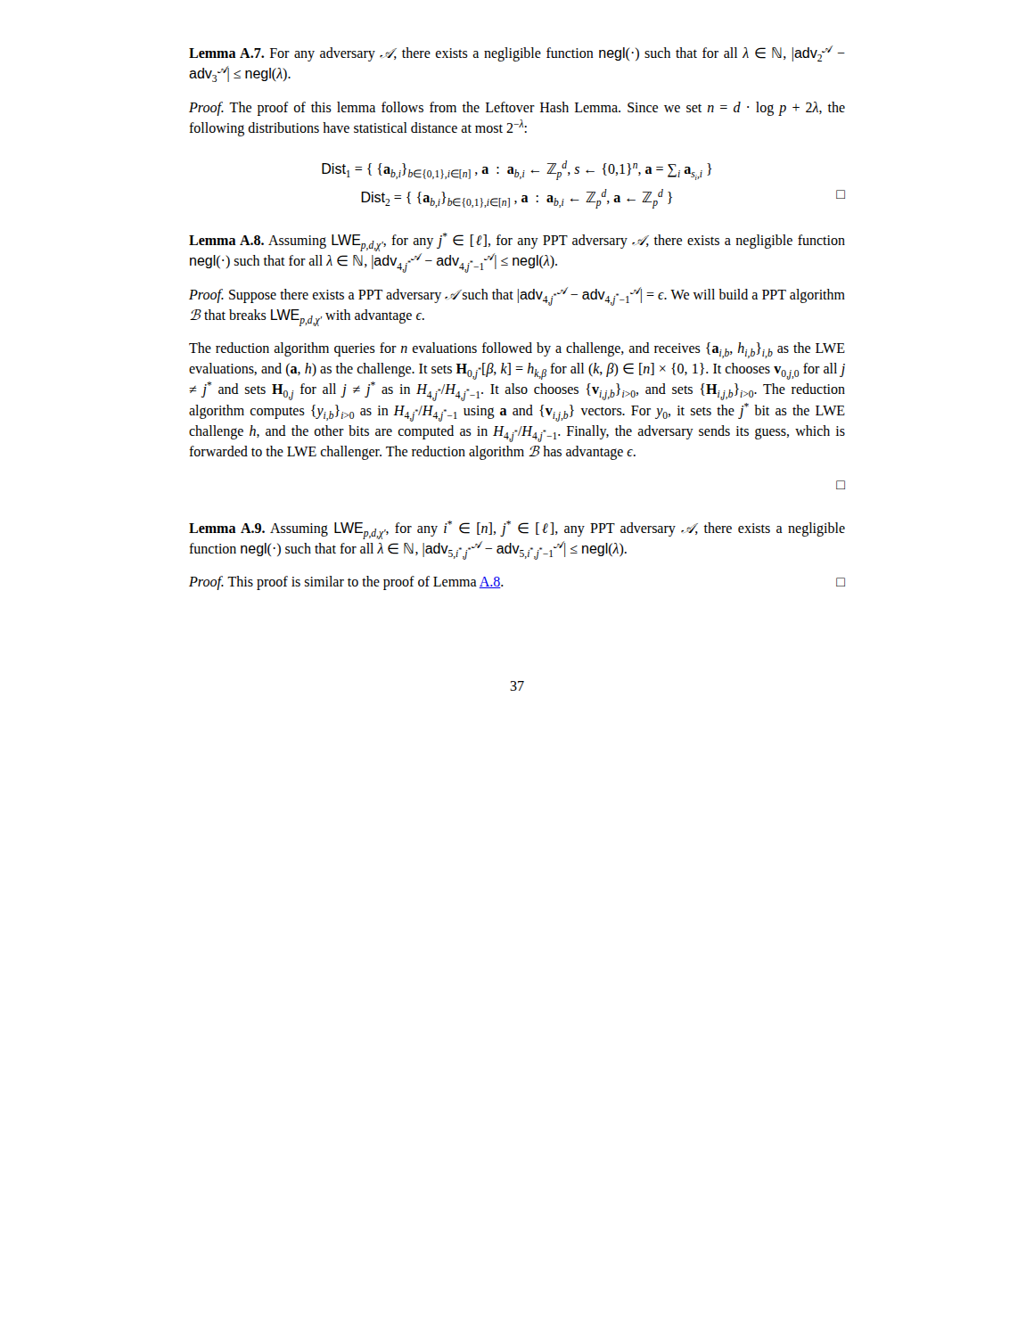Lemma A.7. For any adversary 𝒜, there exists a negligible function negl(·) such that for all λ ∈ ℕ, |adv2𝒜 − adv3𝒜| ≤ negl(λ).
Proof. The proof of this lemma follows from the Leftover Hash Lemma. Since we set n = d · log p + 2λ, the following distributions have statistical distance at most 2−λ:
Dist1 = { {ab,i}b∈{0,1},i∈[n] , a : ab,i ← ℤpd, s ← {0,1}n, a = ∑i asi,i }
Dist2 = { {ab,i}b∈{0,1},i∈[n] , a : ab,i ← ℤpd, a ← ℤpd }
□
Lemma A.8. Assuming LWEp,d,χ′, for any j* ∈ [ℓ], for any PPT adversary 𝒜, there exists a negligible function negl(·) such that for all λ ∈ ℕ, |adv4,j*𝒜 − adv4,j*−1𝒜| ≤ negl(λ).
Proof. Suppose there exists a PPT adversary 𝒜 such that |adv4,j*𝒜 − adv4,j*−1𝒜| = ϵ. We will build a PPT algorithm ℬ that breaks LWEp,d,χ′ with advantage ϵ.
The reduction algorithm queries for n evaluations followed by a challenge, and receives {ai,b, hi,b}i,b as the LWE evaluations, and (a, h) as the challenge. It sets H0,j*[β, k] = hk,β for all (k, β) ∈ [n] × {0, 1}. It chooses v0,j,0 for all j ≠ j* and sets H0,j for all j ≠ j* as in H4,j*/H4,j*−1. It also chooses {vi,j,b}i>0, and sets {Hi,j,b}i>0. The reduction algorithm computes {yi,b}i>0 as in H4,j*/H4,j*−1 using a and {vi,j,b} vectors. For y0, it sets the j* bit as the LWE challenge h, and the other bits are computed as in H4,j*/H4,j*−1. Finally, the adversary sends its guess, which is forwarded to the LWE challenger. The reduction algorithm ℬ has advantage ϵ.
□
Lemma A.9. Assuming LWEp,d,χ′, for any i* ∈ [n], j* ∈ [ℓ], any PPT adversary 𝒜, there exists a negligible function negl(·) such that for all λ ∈ ℕ, |adv5,i*,j*𝒜 − adv5,i*,j*−1𝒜| ≤ negl(λ).
Proof. This proof is similar to the proof of Lemma A.8. □
37